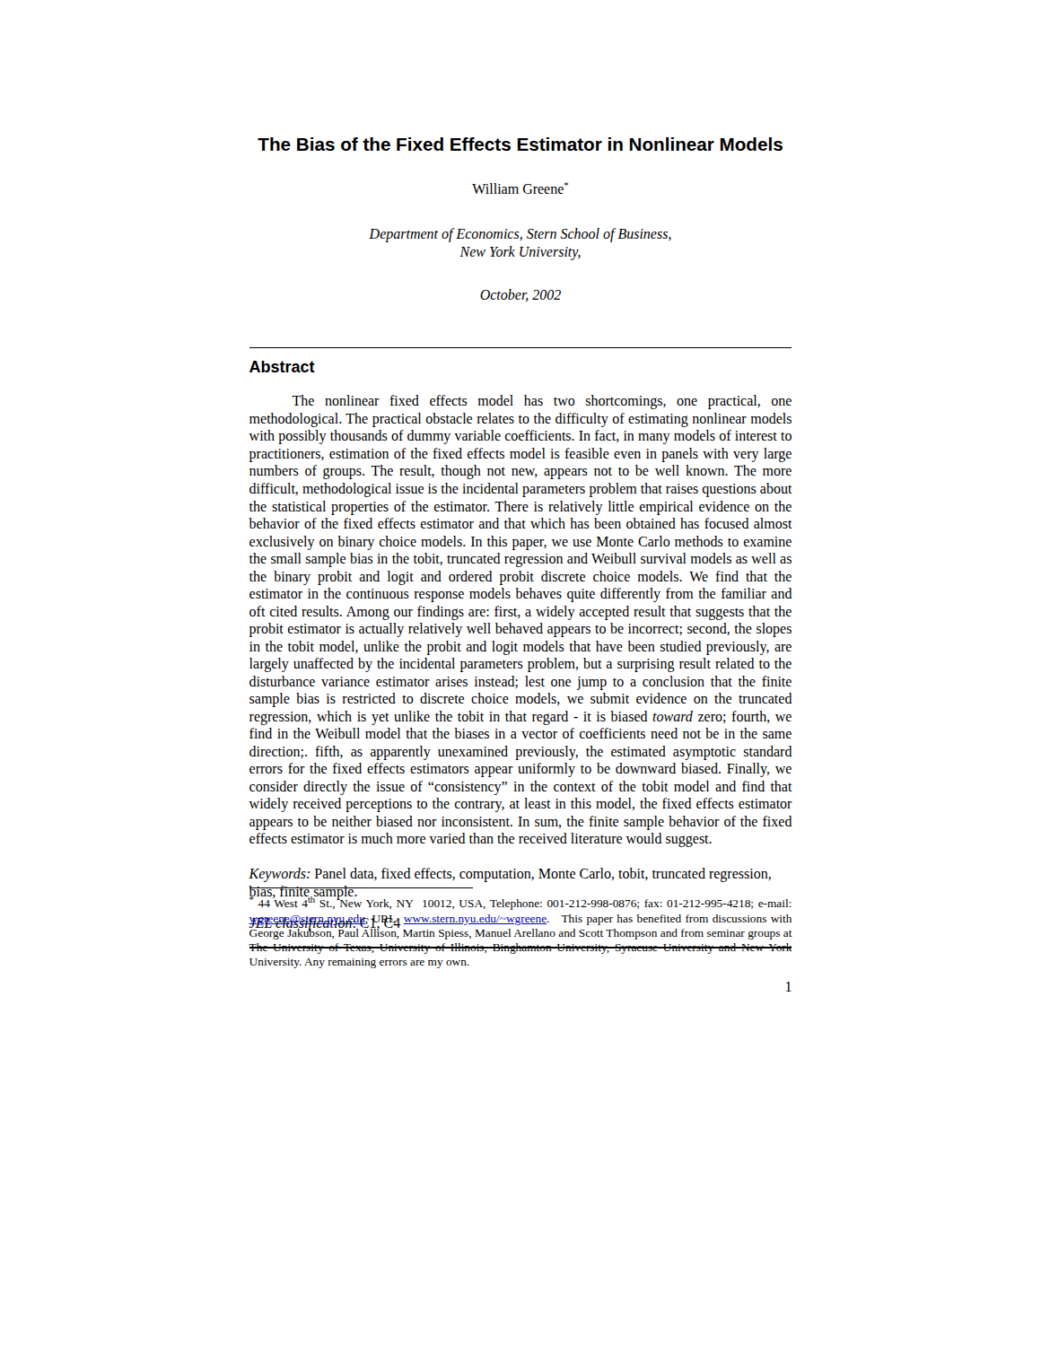The Bias of the Fixed Effects Estimator in Nonlinear Models
William Greene*
Department of Economics, Stern School of Business,
New York University,
October, 2002
Abstract
The nonlinear fixed effects model has two shortcomings, one practical, one methodological. The practical obstacle relates to the difficulty of estimating nonlinear models with possibly thousands of dummy variable coefficients. In fact, in many models of interest to practitioners, estimation of the fixed effects model is feasible even in panels with very large numbers of groups. The result, though not new, appears not to be well known. The more difficult, methodological issue is the incidental parameters problem that raises questions about the statistical properties of the estimator. There is relatively little empirical evidence on the behavior of the fixed effects estimator and that which has been obtained has focused almost exclusively on binary choice models. In this paper, we use Monte Carlo methods to examine the small sample bias in the tobit, truncated regression and Weibull survival models as well as the binary probit and logit and ordered probit discrete choice models. We find that the estimator in the continuous response models behaves quite differently from the familiar and oft cited results. Among our findings are: first, a widely accepted result that suggests that the probit estimator is actually relatively well behaved appears to be incorrect; second, the slopes in the tobit model, unlike the probit and logit models that have been studied previously, are largely unaffected by the incidental parameters problem, but a surprising result related to the disturbance variance estimator arises instead; lest one jump to a conclusion that the finite sample bias is restricted to discrete choice models, we submit evidence on the truncated regression, which is yet unlike the tobit in that regard - it is biased toward zero; fourth, we find in the Weibull model that the biases in a vector of coefficients need not be in the same direction;. fifth, as apparently unexamined previously, the estimated asymptotic standard errors for the fixed effects estimators appear uniformly to be downward biased. Finally, we consider directly the issue of “consistency” in the context of the tobit model and find that widely received perceptions to the contrary, at least in this model, the fixed effects estimator appears to be neither biased nor inconsistent. In sum, the finite sample behavior of the fixed effects estimator is much more varied than the received literature would suggest.
Keywords: Panel data, fixed effects, computation, Monte Carlo, tobit, truncated regression, bias, finite sample.
JEL classification: C1, C4
* 44 West 4th St., New York, NY 10012, USA, Telephone: 001-212-998-0876; fax: 01-212-995-4218; e-mail: wgreene@stern.nyu.edu, URL www.stern.nyu.edu/~wgreene. This paper has benefited from discussions with George Jakubson, Paul Allison, Martin Spiess, Manuel Arellano and Scott Thompson and from seminar groups at The University of Texas, University of Illinois, Binghamton University, Syracuse University and New York University. Any remaining errors are my own.
1